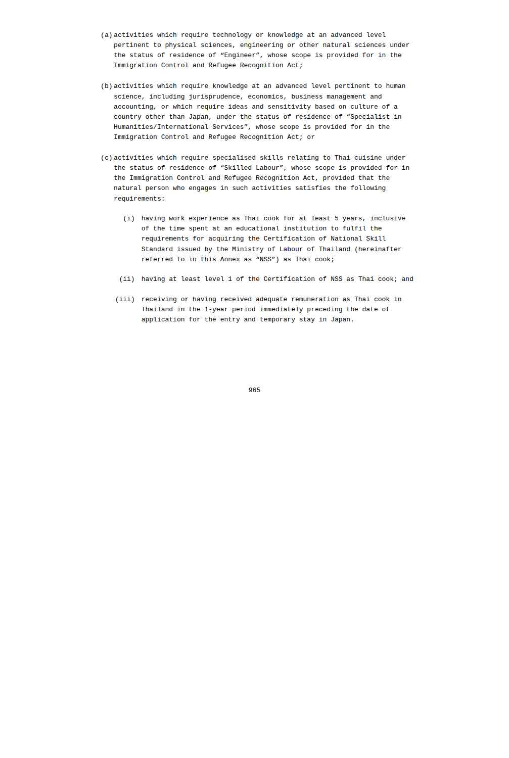(a) activities which require technology or knowledge at an advanced level pertinent to physical sciences, engineering or other natural sciences under the status of residence of “Engineer”, whose scope is provided for in the Immigration Control and Refugee Recognition Act;
(b) activities which require knowledge at an advanced level pertinent to human science, including jurisprudence, economics, business management and accounting, or which require ideas and sensitivity based on culture of a country other than Japan, under the status of residence of “Specialist in Humanities/International Services”, whose scope is provided for in the Immigration Control and Refugee Recognition Act; or
(c) activities which require specialised skills relating to Thai cuisine under the status of residence of “Skilled Labour”, whose scope is provided for in the Immigration Control and Refugee Recognition Act, provided that the natural person who engages in such activities satisfies the following requirements:
(i) having work experience as Thai cook for at least 5 years, inclusive of the time spent at an educational institution to fulfil the requirements for acquiring the Certification of National Skill Standard issued by the Ministry of Labour of Thailand (hereinafter referred to in this Annex as “NSS”) as Thai cook;
(ii) having at least level 1 of the Certification of NSS as Thai cook; and
(iii) receiving or having received adequate remuneration as Thai cook in Thailand in the 1-year period immediately preceding the date of application for the entry and temporary stay in Japan.
965